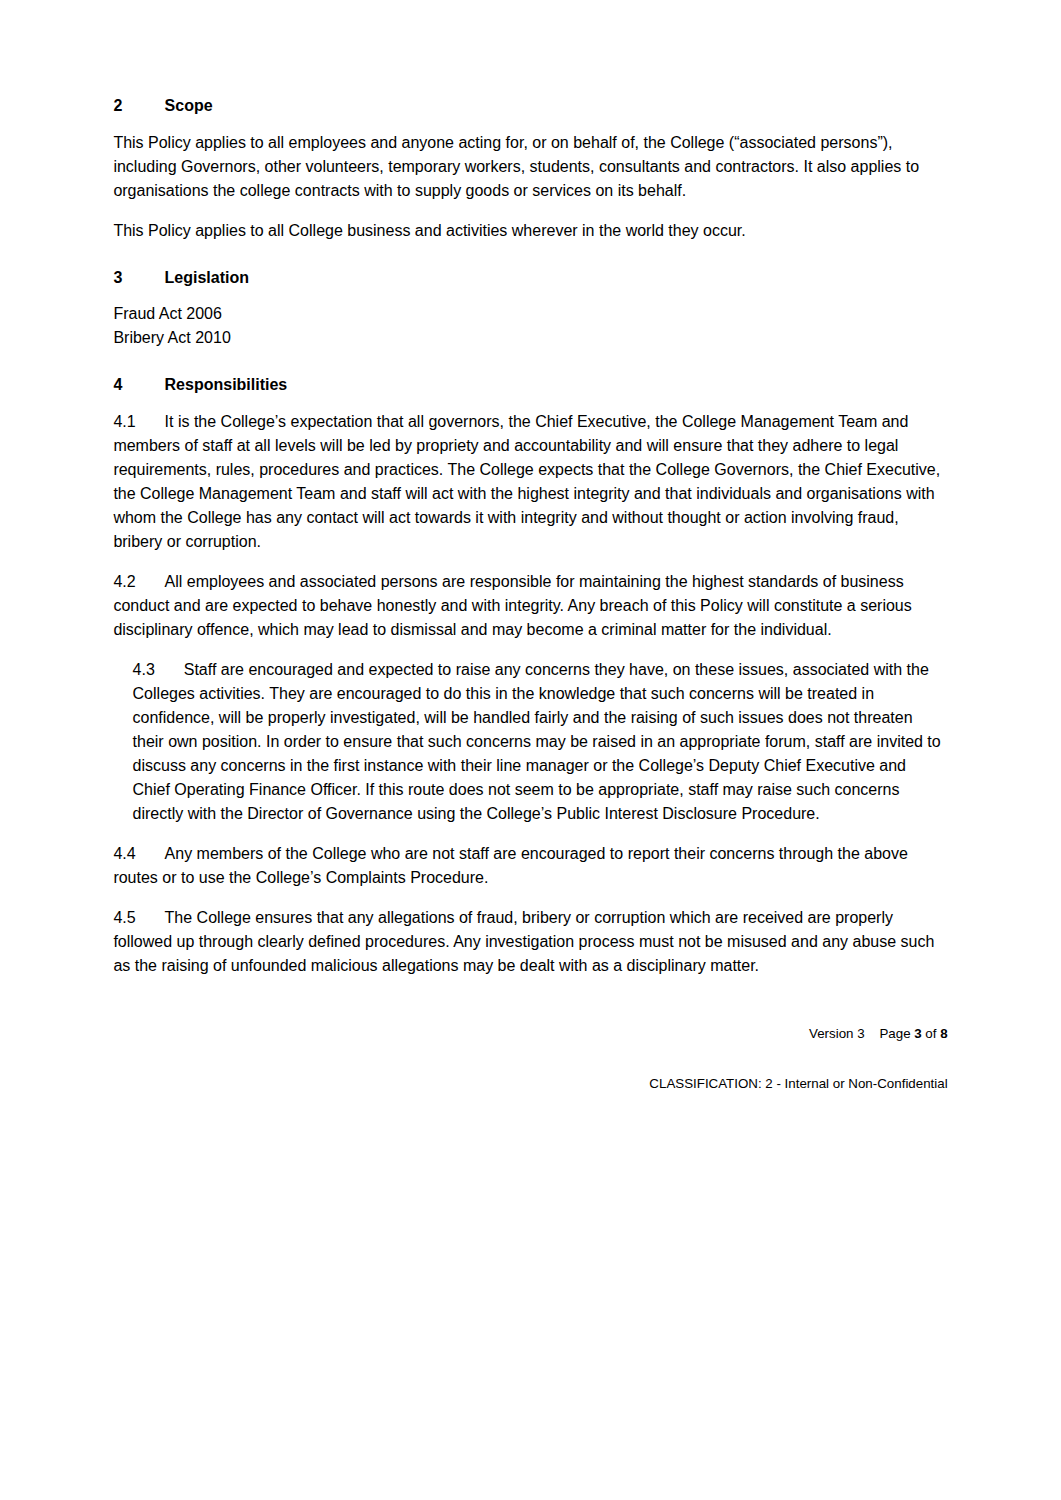2 Scope
This Policy applies to all employees and anyone acting for, or on behalf of, the College (“associated persons”), including Governors, other volunteers, temporary workers, students, consultants and contractors. It also applies to organisations the college contracts with to supply goods or services on its behalf.
This Policy applies to all College business and activities wherever in the world they occur.
3 Legislation
Fraud Act 2006
Bribery Act 2010
4 Responsibilities
4.1 It is the College’s expectation that all governors, the Chief Executive, the College Management Team and members of staff at all levels will be led by propriety and accountability and will ensure that they adhere to legal requirements, rules, procedures and practices. The College expects that the College Governors, the Chief Executive, the College Management Team and staff will act with the highest integrity and that individuals and organisations with whom the College has any contact will act towards it with integrity and without thought or action involving fraud, bribery or corruption.
4.2 All employees and associated persons are responsible for maintaining the highest standards of business conduct and are expected to behave honestly and with integrity. Any breach of this Policy will constitute a serious disciplinary offence, which may lead to dismissal and may become a criminal matter for the individual.
4.3 Staff are encouraged and expected to raise any concerns they have, on these issues, associated with the Colleges activities. They are encouraged to do this in the knowledge that such concerns will be treated in confidence, will be properly investigated, will be handled fairly and the raising of such issues does not threaten their own position. In order to ensure that such concerns may be raised in an appropriate forum, staff are invited to discuss any concerns in the first instance with their line manager or the College’s Deputy Chief Executive and Chief Operating Finance Officer. If this route does not seem to be appropriate, staff may raise such concerns directly with the Director of Governance using the College’s Public Interest Disclosure Procedure.
4.4 Any members of the College who are not staff are encouraged to report their concerns through the above routes or to use the College’s Complaints Procedure.
4.5 The College ensures that any allegations of fraud, bribery or corruption which are received are properly followed up through clearly defined procedures. Any investigation process must not be misused and any abuse such as the raising of unfounded malicious allegations may be dealt with as a disciplinary matter.
Version 3 Page 3 of 8
CLASSIFICATION: 2 - Internal or Non-Confidential